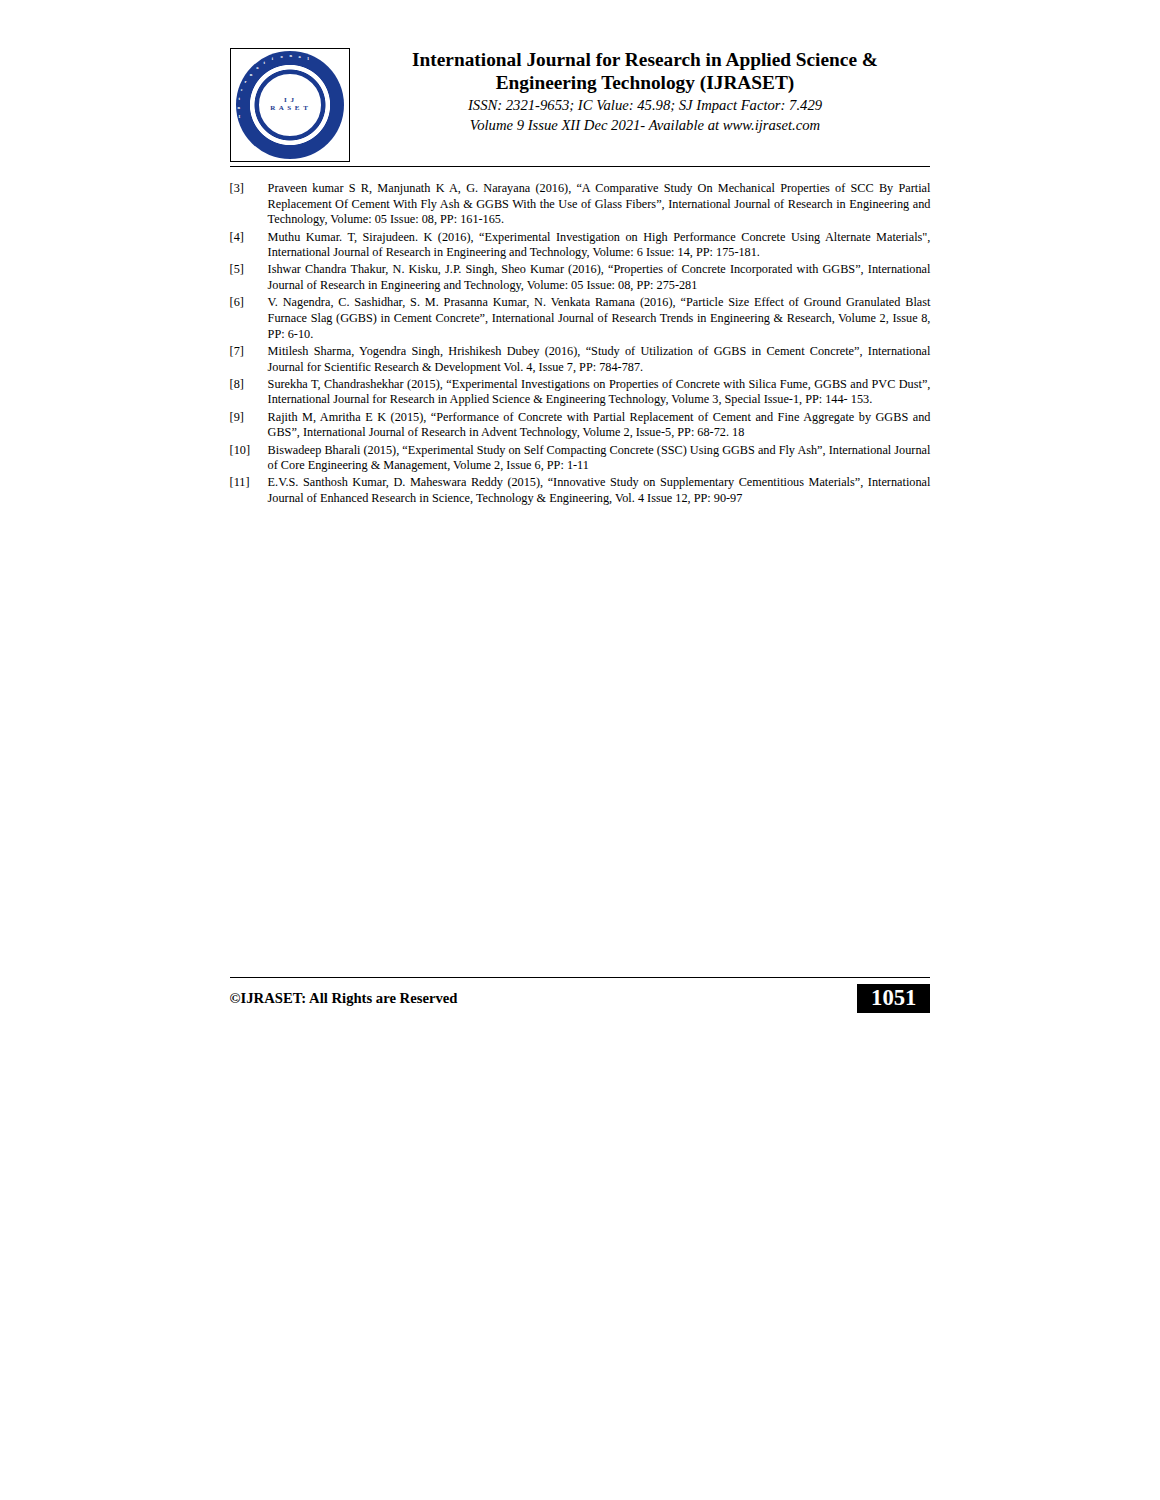I n t e r n a t i o n a l
I J
R A S E T
International Journal for Research in Applied Science & Engineering Technology (IJRASET)
ISSN: 2321-9653; IC Value: 45.98; SJ Impact Factor: 7.429
Volume 9 Issue XII Dec 2021- Available at www.ijraset.com
Praveen kumar S R, Manjunath K A, G. Narayana (2016), “A Comparative Study On Mechanical Properties of SCC By Partial Replacement Of Cement With Fly Ash & GGBS With the Use of Glass Fibers”, International Journal of Research in Engineering and Technology, Volume: 05 Issue: 08, PP: 161-165.
Muthu Kumar. T, Sirajudeen. K (2016), “Experimental Investigation on High Performance Concrete Using Alternate Materials", International Journal of Research in Engineering and Technology, Volume: 6 Issue: 14, PP: 175-181.
Ishwar Chandra Thakur, N. Kisku, J.P. Singh, Sheo Kumar (2016), “Properties of Concrete Incorporated with GGBS”, International Journal of Research in Engineering and Technology, Volume: 05 Issue: 08, PP: 275-281
V. Nagendra, C. Sashidhar, S. M. Prasanna Kumar, N. Venkata Ramana (2016), “Particle Size Effect of Ground Granulated Blast Furnace Slag (GGBS) in Cement Concrete”, International Journal of Research Trends in Engineering & Research, Volume 2, Issue 8, PP: 6-10.
Mitilesh Sharma, Yogendra Singh, Hrishikesh Dubey (2016), “Study of Utilization of GGBS in Cement Concrete”, International Journal for Scientific Research & Development Vol. 4, Issue 7, PP: 784-787.
Surekha T, Chandrashekhar (2015), “Experimental Investigations on Properties of Concrete with Silica Fume, GGBS and PVC Dust”, International Journal for Research in Applied Science & Engineering Technology, Volume 3, Special Issue-1, PP: 144- 153.
Rajith M, Amritha E K (2015), “Performance of Concrete with Partial Replacement of Cement and Fine Aggregate by GGBS and GBS”, International Journal of Research in Advent Technology, Volume 2, Issue-5, PP: 68-72. 18
Biswadeep Bharali (2015), “Experimental Study on Self Compacting Concrete (SSC) Using GGBS and Fly Ash”, International Journal of Core Engineering & Management, Volume 2, Issue 6, PP: 1-11
E.V.S. Santhosh Kumar, D. Maheswara Reddy (2015), “Innovative Study on Supplementary Cementitious Materials”, International Journal of Enhanced Research in Science, Technology & Engineering, Vol. 4 Issue 12, PP: 90-97
©IJRASET: All Rights are Reserved
1051